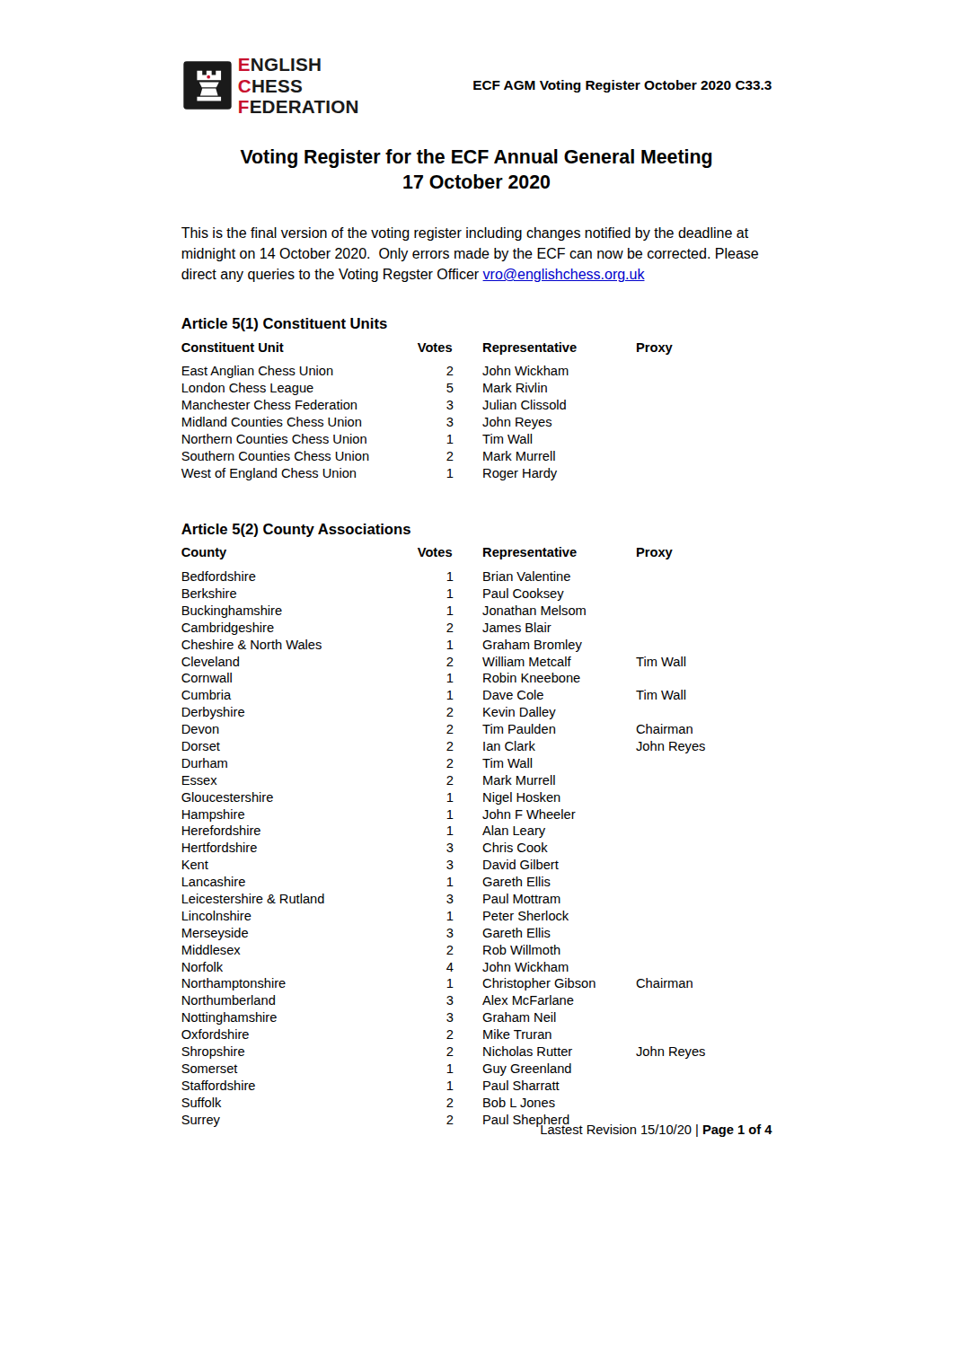ENGLISH
CHESS
FEDERATION
ECF AGM Voting Register October 2020 C33.3
Voting Register for the ECF Annual General Meeting 17 October 2020
This is the final version of the voting register including changes notified by the deadline at midnight on 14 October 2020. Only errors made by the ECF can now be corrected. Please direct any queries to the Voting Regster Officer vro@englishchess.org.uk
Article 5(1) Constituent Units
| Constituent Unit | Votes | Representative | Proxy |
| --- | --- | --- | --- |
| East Anglian Chess Union | 2 | John Wickham | |
| London Chess League | 5 | Mark Rivlin | |
| Manchester Chess Federation | 3 | Julian Clissold | |
| Midland Counties Chess Union | 3 | John Reyes | |
| Northern Counties Chess Union | 1 | Tim Wall | |
| Southern Counties Chess Union | 2 | Mark Murrell | |
| West of England Chess Union | 1 | Roger Hardy | |
Article 5(2) County Associations
| County | Votes | Representative | Proxy |
| --- | --- | --- | --- |
| Bedfordshire | 1 | Brian Valentine | |
| Berkshire | 1 | Paul Cooksey | |
| Buckinghamshire | 1 | Jonathan Melsom | |
| Cambridgeshire | 2 | James Blair | |
| Cheshire & North Wales | 1 | Graham Bromley | |
| Cleveland | 2 | William Metcalf | Tim Wall |
| Cornwall | 1 | Robin Kneebone | |
| Cumbria | 1 | Dave Cole | Tim Wall |
| Derbyshire | 2 | Kevin Dalley | |
| Devon | 2 | Tim Paulden | Chairman |
| Dorset | 2 | Ian Clark | John Reyes |
| Durham | 2 | Tim Wall | |
| Essex | 2 | Mark Murrell | |
| Gloucestershire | 1 | Nigel Hosken | |
| Hampshire | 1 | John F Wheeler | |
| Herefordshire | 1 | Alan Leary | |
| Hertfordshire | 3 | Chris Cook | |
| Kent | 3 | David Gilbert | |
| Lancashire | 1 | Gareth Ellis | |
| Leicestershire & Rutland | 3 | Paul Mottram | |
| Lincolnshire | 1 | Peter Sherlock | |
| Merseyside | 3 | Gareth Ellis | |
| Middlesex | 2 | Rob Willmoth | |
| Norfolk | 4 | John Wickham | |
| Northamptonshire | 1 | Christopher Gibson | Chairman |
| Northumberland | 3 | Alex McFarlane | |
| Nottinghamshire | 3 | Graham Neil | |
| Oxfordshire | 2 | Mike Truran | |
| Shropshire | 2 | Nicholas Rutter | John Reyes |
| Somerset | 1 | Guy Greenland | |
| Staffordshire | 1 | Paul Sharratt | |
| Suffolk | 2 | Bob L Jones | |
| Surrey | 2 | Paul Shepherd | |
Lastest Revision 15/10/20 | Page 1 of 4